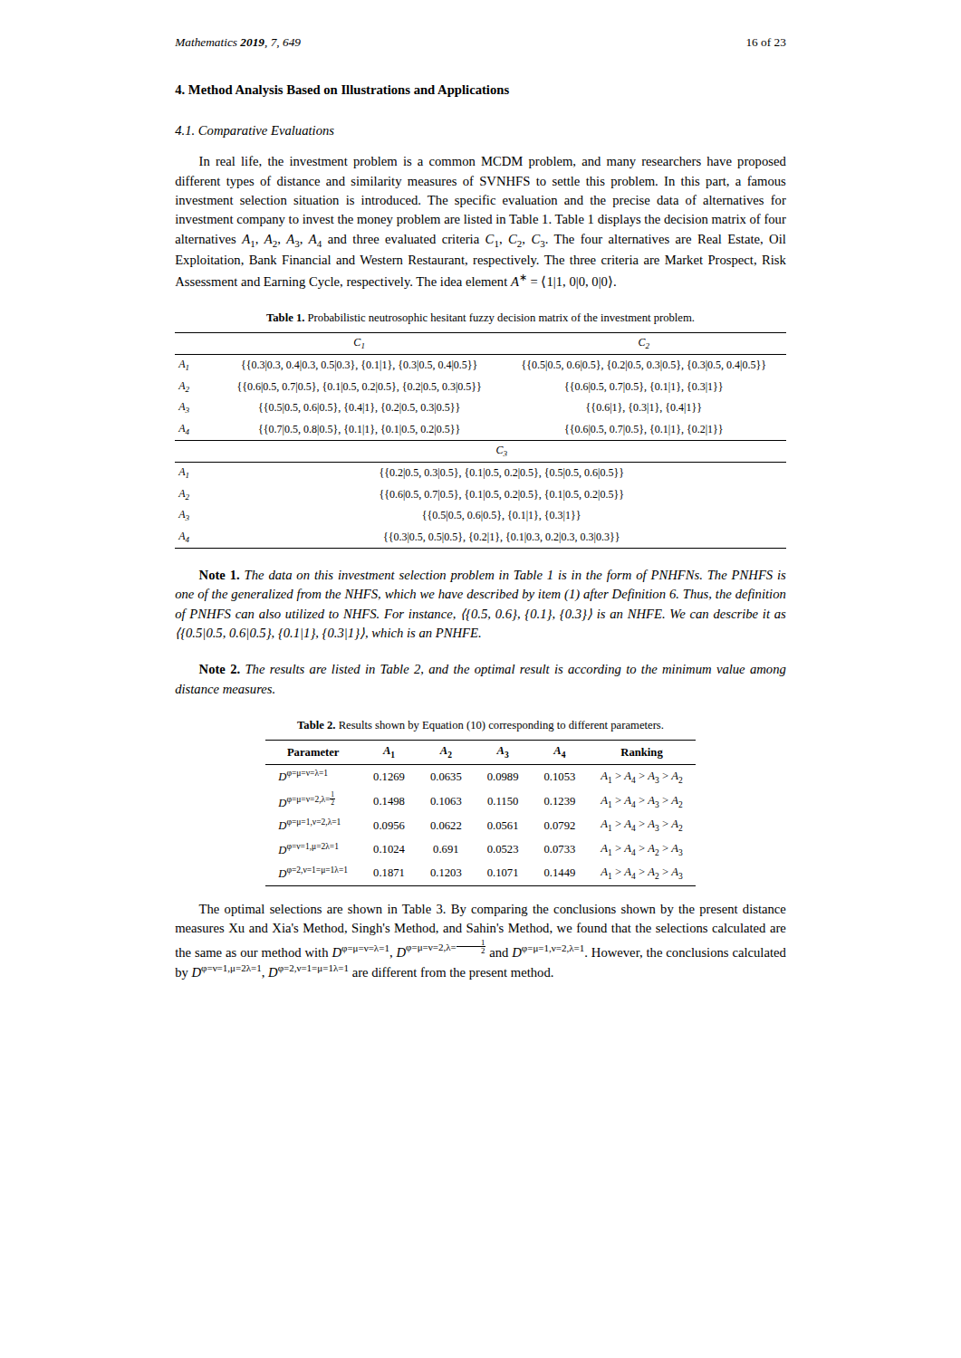Mathematics 2019, 7, 649
16 of 23
4. Method Analysis Based on Illustrations and Applications
4.1. Comparative Evaluations
In real life, the investment problem is a common MCDM problem, and many researchers have proposed different types of distance and similarity measures of SVNHFS to settle this problem. In this part, a famous investment selection situation is introduced. The specific evaluation and the precise data of alternatives for investment company to invest the money problem are listed in Table 1. Table 1 displays the decision matrix of four alternatives A1, A2, A3, A4 and three evaluated criteria C1, C2, C3. The four alternatives are Real Estate, Oil Exploitation, Bank Financial and Western Restaurant, respectively. The three criteria are Market Prospect, Risk Assessment and Earning Cycle, respectively. The idea element A∗ = ⟨1|1, 0|0, 0|0⟩.
Table 1. Probabilistic neutrosophic hesitant fuzzy decision matrix of the investment problem.
| | C 1 | C 2 |
| --- | --- | --- |
| A 1 | {{0.3/0.3, 0.4/0.3, 0.5/0.3}, {0.1/1}, {0.3/0.5, 0.4/0.5}} | {{0.5/0.5, 0.6/0.5}, {0.2/0.5, 0.3/0.5}, {0.3/0.5, 0.4/0.5}} |
| A 2 | {{0.6/0.5, 0.7/0.5}, {0.1/0.5, 0.2/0.5}, {0.2/0.5, 0.3/0.5}} | {{0.6/0.5, 0.7/0.5}, {0.1/1}, {0.3/1}} |
| A 3 | {{0.5/0.5, 0.6/0.5}, {0.4/1}, {0.2/0.5, 0.3/0.5}} | {{0.6/1}, {0.3/1}, {0.4/1}} |
| A 4 | {{0.7/0.5, 0.8/0.5}, {0.1/1}, {0.1/0.5, 0.2/0.5}} | {{0.6/0.5, 0.7/0.5}, {0.1/1}, {0.2/1}} |
| | C 3 |
| A 1 | {{0.2/0.5, 0.3/0.5}, {0.1/0.5, 0.2/0.5}, {0.5/0.5, 0.6/0.5}} |
| A 2 | {{0.6/0.5, 0.7/0.5}, {0.1/0.5, 0.2/0.5}, {0.1/0.5, 0.2/0.5}} |
| A 3 | {{0.5/0.5, 0.6/0.5}, {0.1/1}, {0.3/1}} |
| A 4 | {{0.3/0.5, 0.5/0.5}, {0.2/1}, {0.1/0.3, 0.2/0.3, 0.3/0.3}} |
Note 1. The data on this investment selection problem in Table 1 is in the form of PNHFNs. The PNHFS is one of the generalized from the NHFS, which we have described by item (1) after Definition 6. Thus, the definition of PNHFS can also utilized to NHFS. For instance, ⟨{0.5, 0.6}, {0.1}, {0.3}⟩ is an NHFE. We can describe it as ⟨{0.5|0.5, 0.6|0.5}, {0.1|1}, {0.3|1}⟩, which is an PNHFE.
Note 2. The results are listed in Table 2, and the optimal result is according to the minimum value among distance measures.
Table 2. Results shown by Equation (10) corresponding to different parameters.
| Parameter | A 1 | A 2 | A 3 | A 4 | Ranking |
| --- | --- | --- | --- | --- | --- |
| D φ=μ=ν=λ=1 | 0.1269 | 0.0635 | 0.0989 | 0.1053 | A 1 > A 4 > A 3 > A 2 |
| D φ=μ=ν=2,λ= 1 2 | 0.1498 | 0.1063 | 0.1150 | 0.1239 | A 1 > A 4 > A 3 > A 2 |
| D φ=μ=1,ν=2,λ=1 | 0.0956 | 0.0622 | 0.0561 | 0.0792 | A 1 > A 4 > A 3 > A 2 |
| D φ=ν=1,μ=2λ=1 | 0.1024 | 0.691 | 0.0523 | 0.0733 | A 1 > A 4 > A 2 > A 3 |
| D φ=2,ν=1=μ=1λ=1 | 0.1871 | 0.1203 | 0.1071 | 0.1449 | A 1 > A 4 > A 2 > A 3 |
The optimal selections are shown in Table 3. By comparing the conclusions shown by the present distance measures Xu and Xia's Method, Singh's Method, and Sahin's Method, we found that the selections calculated are the same as our method with Dφ=μ=ν=λ=1, Dφ=μ=ν=2,λ=12 and Dφ=μ=1,ν=2,λ=1. However, the conclusions calculated by Dφ=ν=1,μ=2λ=1, Dφ=2,ν=1=μ=1λ=1 are different from the present method.